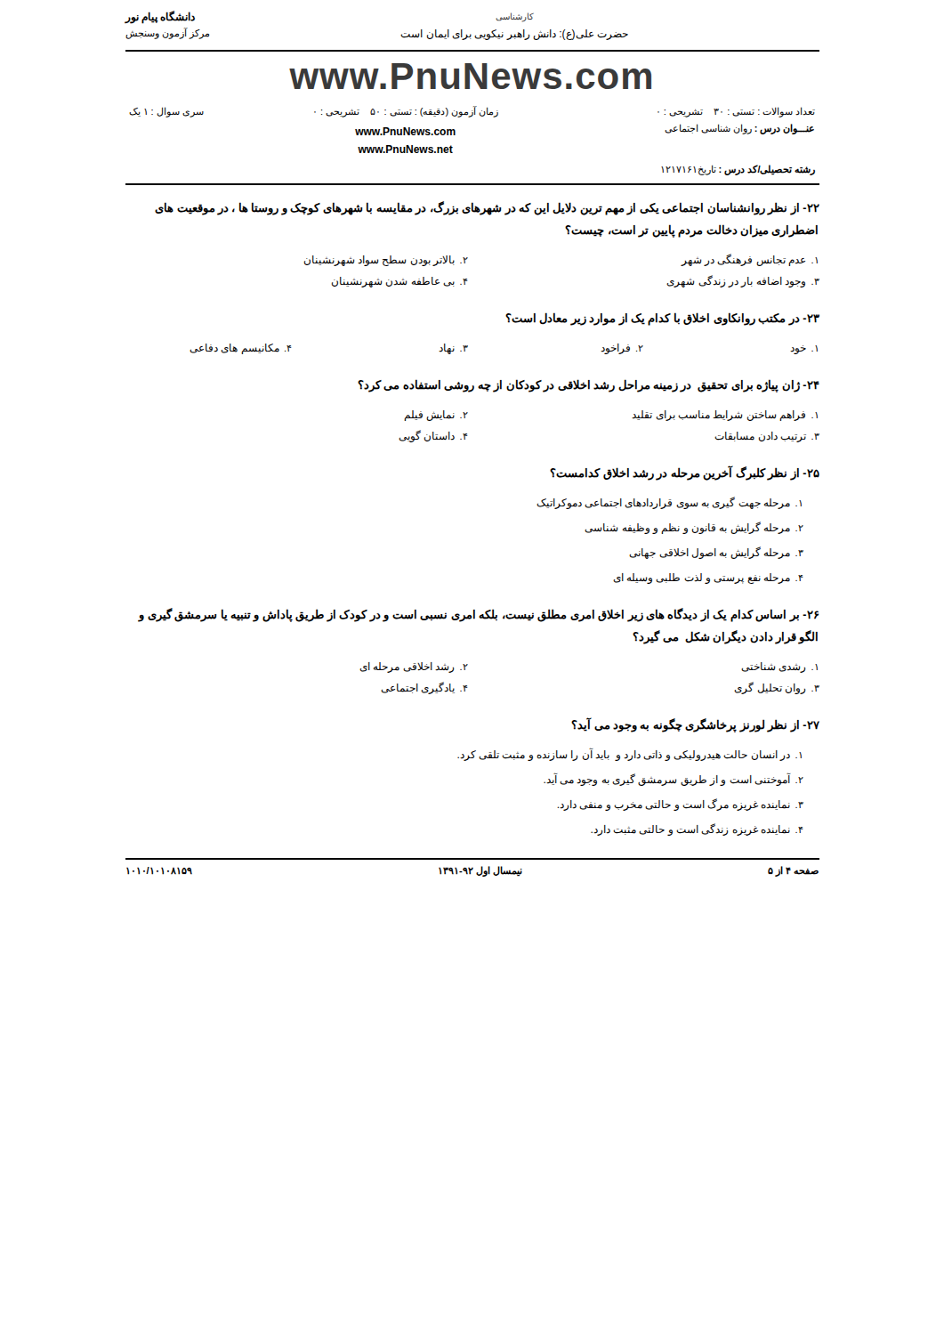کارشناسی
حضرت علی(ع): دانش راهبر نیکویی برای ایمان است
دانشگاه پیام نور
مرکز آزمون وسنجش
www.PnuNews.com
| تعداد سوالات : تستی : ۳۰ تشریحی : ۰ | زمان آزمون (دقیقه) : تستی : ۵۰ تشریحی : ۰ | سری سوال : ۱ یک |
| عنـــوان درس : روان شناسی اجتماعی | www.PnuNews.com www.PnuNews.net | |
| رشته تحصیلی/کد درس : تاریخ۱۲۱۷۱۶۱ | | |
۲۲- از نظر روانشناسان اجتماعی یکی از مهم ترین دلایل این که در شهرهای بزرگ، در مقایسه با شهرهای کوچک و روستا ها ، در موقعیت های اضطراری میزان دخالت مردم پایین تر است، چیست؟
۱. عدم تجانس فرهنگی در شهر
۲. بالاتر بودن سطح سواد شهرنشینان
۳. وجود اضافه بار در زندگی شهری
۴. بی عاطفه شدن شهرنشینان
۲۳- در مکتب روانکاوی اخلاق با کدام یک از موارد زیر معادل است؟
۱. خود
۲. فراخود
۳. نهاد
۴. مکانیسم های دفاعی
۲۴- ژان پیاژه برای تحقیق در زمینه مراحل رشد اخلاقی در کودکان از چه روشی استفاده می کرد؟
۱. فراهم ساختن شرایط مناسب برای تقلید
۲. نمایش فیلم
۳. ترتیب دادن مسابقات
۴. داستان گویی
۲۵- از نظر کلبرگ آخرین مرحله در رشد اخلاق کدامست؟
۱. مرحله جهت گیری به سوی قراردادهای اجتماعی دموکراتیک ۲. مرحله گرایش به قانون و نظم و وظیفه شناسی ۳. مرحله گرایش به اصول اخلاقی جهانی ۴. مرحله نفع پرستی و لذت طلبی وسیله ای
۲۶- بر اساس کدام یک از دیدگاه های زیر اخلاق امری مطلق نیست، بلکه امری نسبی است و در کودک از طریق پاداش و تنبیه یا سرمشق گیری و الگو قرار دادن دیگران شکل می گیرد؟
۱. رشدی شناختی
۲. رشد اخلاقی مرحله ای
۳. روان تحلیل گری
۴. یادگیری اجتماعی
۲۷- از نظر لورنز پرخاشگری چگونه به وجود می آید؟
۱. در انسان حالت هیدرولیکی و ذاتی دارد و باید آن را سازنده و مثبت تلقی کرد. ۲. آموختنی است و از طریق سرمشق گیری به وجود می آید. ۳. نماینده غریزه مرگ است و حالتی مخرب و منفی دارد. ۴. نماینده غریزه زندگی است و حالتی مثبت دارد.
صفحه ۴ از ۵
نیمسال اول ۹۲-۱۳۹۱
۱۰۱۰/۱۰۱۰۸۱۵۹